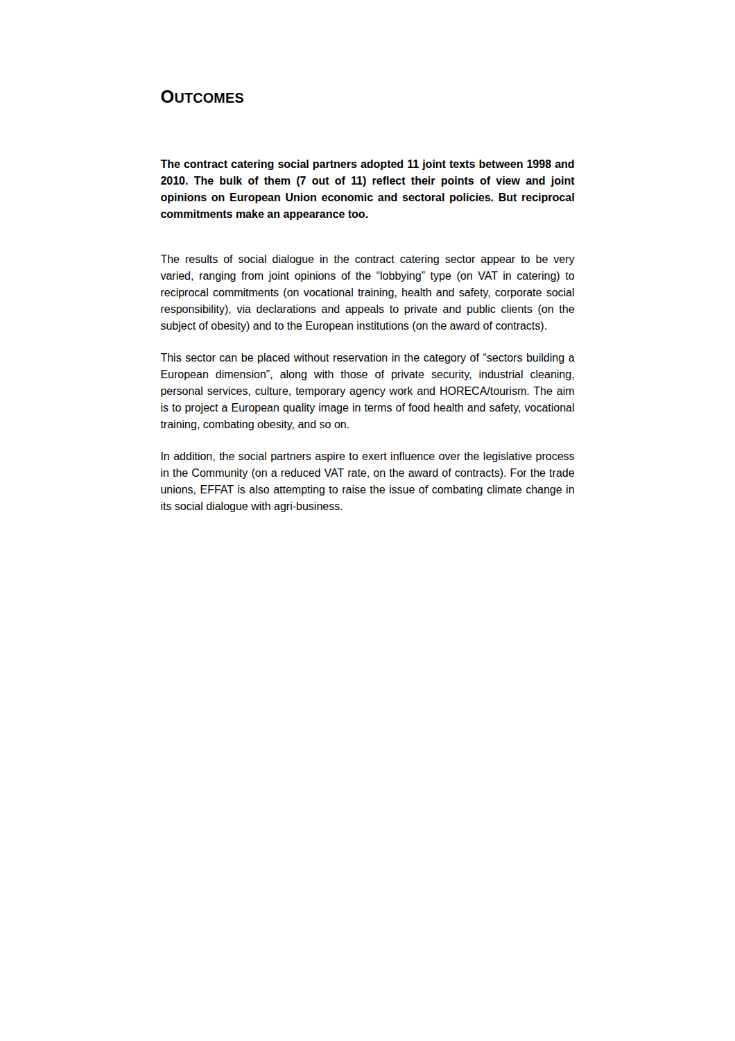OUTCOMES
The contract catering social partners adopted 11 joint texts between 1998 and 2010. The bulk of them (7 out of 11) reflect their points of view and joint opinions on European Union economic and sectoral policies. But reciprocal commitments make an appearance too.
The results of social dialogue in the contract catering sector appear to be very varied, ranging from joint opinions of the “lobbying” type (on VAT in catering) to reciprocal commitments (on vocational training, health and safety, corporate social responsibility), via declarations and appeals to private and public clients (on the subject of obesity) and to the European institutions (on the award of contracts).
This sector can be placed without reservation in the category of “sectors building a European dimension”, along with those of private security, industrial cleaning, personal services, culture, temporary agency work and HORECA/tourism. The aim is to project a European quality image in terms of food health and safety, vocational training, combating obesity, and so on.
In addition, the social partners aspire to exert influence over the legislative process in the Community (on a reduced VAT rate, on the award of contracts). For the trade unions, EFFAT is also attempting to raise the issue of combating climate change in its social dialogue with agri-business.